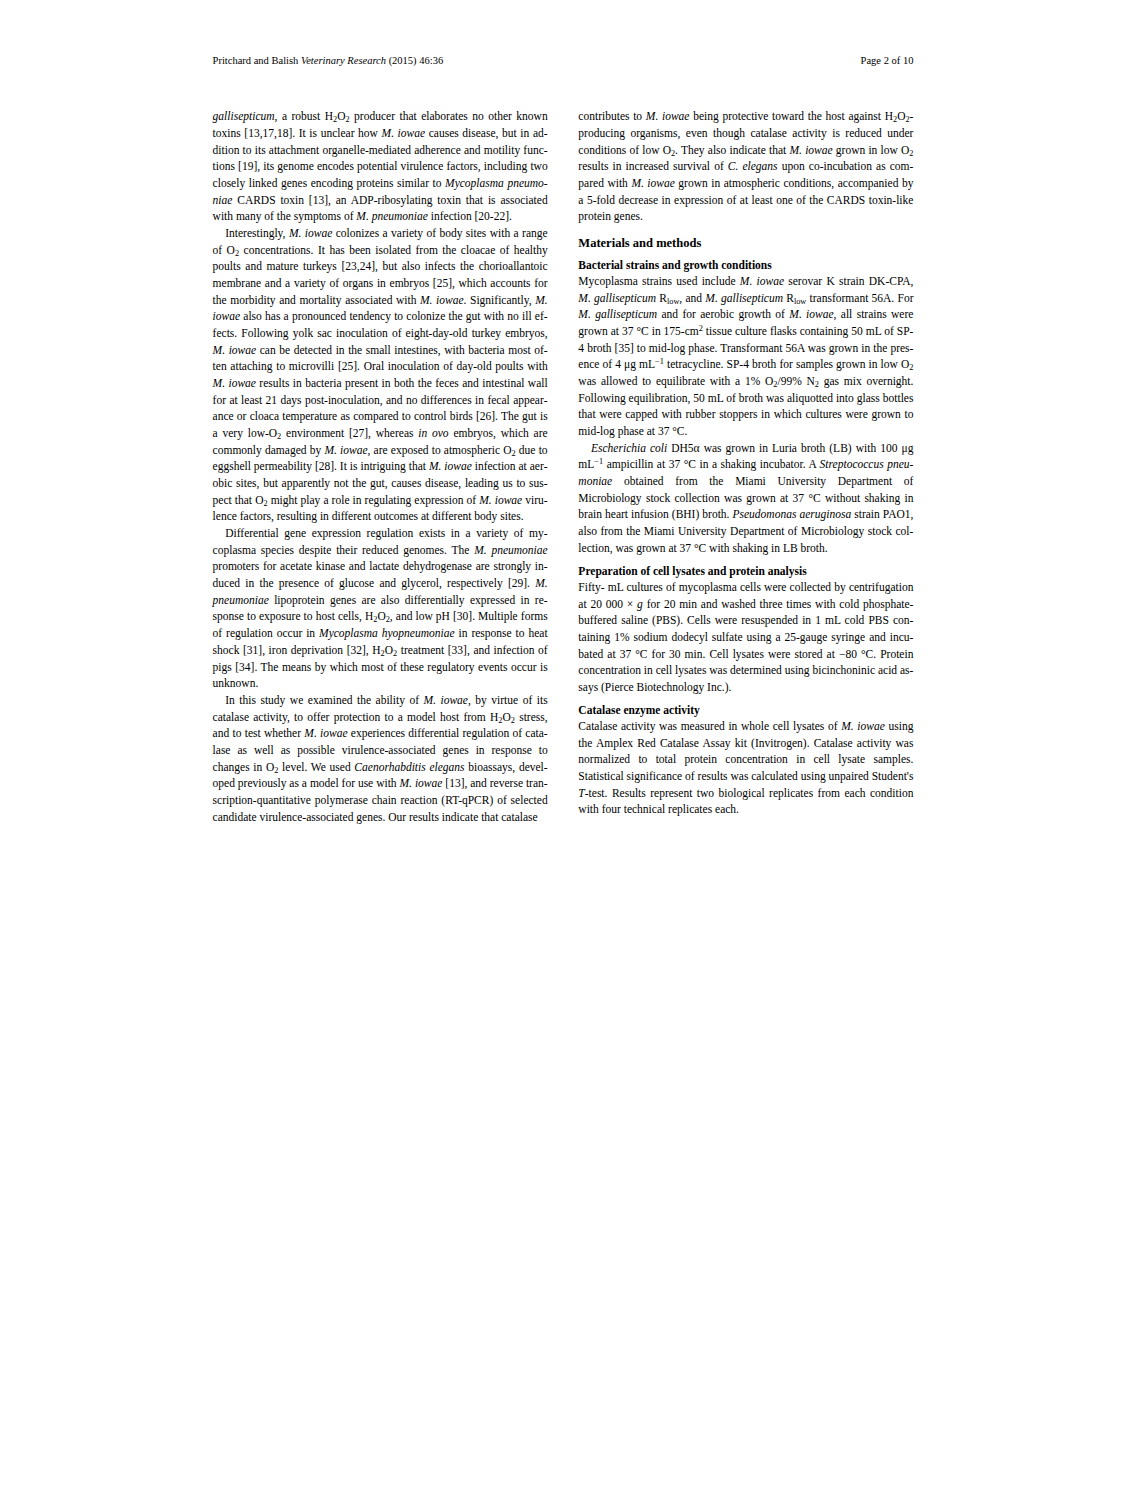Pritchard and Balish Veterinary Research (2015) 46:36
Page 2 of 10
gallisepticum, a robust H2O2 producer that elaborates no other known toxins [13,17,18]. It is unclear how M. iowae causes disease, but in addition to its attachment organelle-mediated adherence and motility functions [19], its genome encodes potential virulence factors, including two closely linked genes encoding proteins similar to Mycoplasma pneumoniae CARDS toxin [13], an ADP-ribosylating toxin that is associated with many of the symptoms of M. pneumoniae infection [20-22].
Interestingly, M. iowae colonizes a variety of body sites with a range of O2 concentrations. It has been isolated from the cloacae of healthy poults and mature turkeys [23,24], but also infects the chorioallantoic membrane and a variety of organs in embryos [25], which accounts for the morbidity and mortality associated with M. iowae. Significantly, M. iowae also has a pronounced tendency to colonize the gut with no ill effects. Following yolk sac inoculation of eight-day-old turkey embryos, M. iowae can be detected in the small intestines, with bacteria most often attaching to microvilli [25]. Oral inoculation of day-old poults with M. iowae results in bacteria present in both the feces and intestinal wall for at least 21 days post-inoculation, and no differences in fecal appearance or cloaca temperature as compared to control birds [26]. The gut is a very low-O2 environment [27], whereas in ovo embryos, which are commonly damaged by M. iowae, are exposed to atmospheric O2 due to eggshell permeability [28]. It is intriguing that M. iowae infection at aerobic sites, but apparently not the gut, causes disease, leading us to suspect that O2 might play a role in regulating expression of M. iowae virulence factors, resulting in different outcomes at different body sites.
Differential gene expression regulation exists in a variety of mycoplasma species despite their reduced genomes. The M. pneumoniae promoters for acetate kinase and lactate dehydrogenase are strongly induced in the presence of glucose and glycerol, respectively [29]. M. pneumoniae lipoprotein genes are also differentially expressed in response to exposure to host cells, H2O2, and low pH [30]. Multiple forms of regulation occur in Mycoplasma hyopneumoniae in response to heat shock [31], iron deprivation [32], H2O2 treatment [33], and infection of pigs [34]. The means by which most of these regulatory events occur is unknown.
In this study we examined the ability of M. iowae, by virtue of its catalase activity, to offer protection to a model host from H2O2 stress, and to test whether M. iowae experiences differential regulation of catalase as well as possible virulence-associated genes in response to changes in O2 level. We used Caenorhabditis elegans bioassays, developed previously as a model for use with M. iowae [13], and reverse transcription-quantitative polymerase chain reaction (RT-qPCR) of selected candidate virulence-associated genes. Our results indicate that catalase
contributes to M. iowae being protective toward the host against H2O2-producing organisms, even though catalase activity is reduced under conditions of low O2. They also indicate that M. iowae grown in low O2 results in increased survival of C. elegans upon co-incubation as compared with M. iowae grown in atmospheric conditions, accompanied by a 5-fold decrease in expression of at least one of the CARDS toxin-like protein genes.
Materials and methods
Bacterial strains and growth conditions
Mycoplasma strains used include M. iowae serovar K strain DK-CPA, M. gallisepticum Rlow, and M. gallisepticum Rlow transformant 56A. For M. gallisepticum and for aerobic growth of M. iowae, all strains were grown at 37 °C in 175-cm2 tissue culture flasks containing 50 mL of SP-4 broth [35] to mid-log phase. Transformant 56A was grown in the presence of 4 μg mL−1 tetracycline. SP-4 broth for samples grown in low O2 was allowed to equilibrate with a 1% O2/99% N2 gas mix overnight. Following equilibration, 50 mL of broth was aliquotted into glass bottles that were capped with rubber stoppers in which cultures were grown to mid-log phase at 37 °C.
Escherichia coli DH5α was grown in Luria broth (LB) with 100 μg mL−1 ampicillin at 37 °C in a shaking incubator. A Streptococcus pneumoniae obtained from the Miami University Department of Microbiology stock collection was grown at 37 °C without shaking in brain heart infusion (BHI) broth. Pseudomonas aeruginosa strain PAO1, also from the Miami University Department of Microbiology stock collection, was grown at 37 °C with shaking in LB broth.
Preparation of cell lysates and protein analysis
Fifty- mL cultures of mycoplasma cells were collected by centrifugation at 20 000 × g for 20 min and washed three times with cold phosphate-buffered saline (PBS). Cells were resuspended in 1 mL cold PBS containing 1% sodium dodecyl sulfate using a 25-gauge syringe and incubated at 37 °C for 30 min. Cell lysates were stored at −80 °C. Protein concentration in cell lysates was determined using bicinchoninic acid assays (Pierce Biotechnology Inc.).
Catalase enzyme activity
Catalase activity was measured in whole cell lysates of M. iowae using the Amplex Red Catalase Assay kit (Invitrogen). Catalase activity was normalized to total protein concentration in cell lysate samples. Statistical significance of results was calculated using unpaired Student's T-test. Results represent two biological replicates from each condition with four technical replicates each.